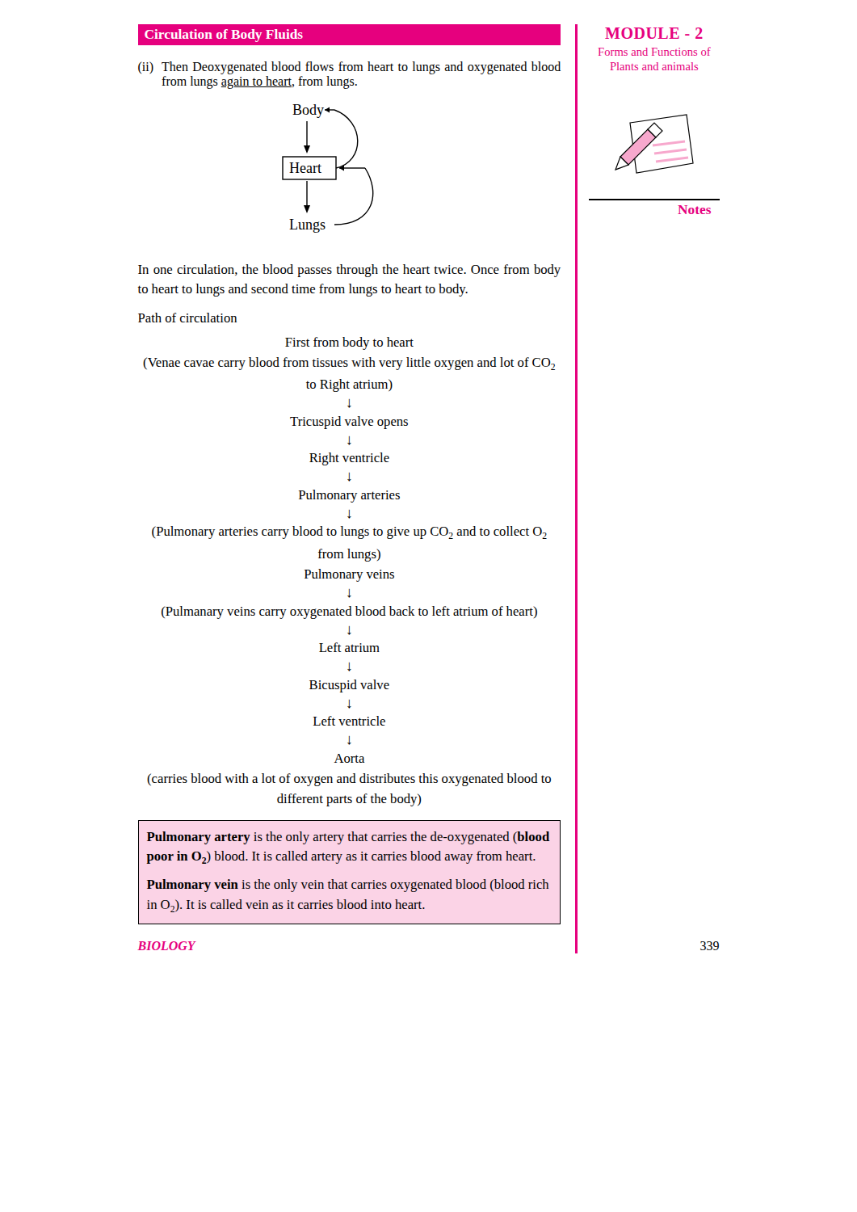Circulation of Body Fluids
(ii)
Then Deoxygenated blood flows from heart to lungs and oxygenated blood from lungs again to heart, from lungs.
Body Heart Lungs
In one circulation, the blood passes through the heart twice. Once from body to heart to lungs and second time from lungs to heart to body.
Path of circulation
First from body to heart (Venae cavae carry blood from tissues with very little oxygen and lot of CO2 to Right atrium) ↓ Tricuspid valve opens ↓ Right ventricle ↓ Pulmonary arteries ↓ (Pulmonary arteries carry blood to lungs to give up CO2 and to collect O2 from lungs) Pulmonary veins ↓ (Pulmanary veins carry oxygenated blood back to left atrium of heart) ↓ Left atrium ↓ Bicuspid valve ↓ Left ventricle ↓ Aorta (carries blood with a lot of oxygen and distributes this oxygenated blood to different parts of the body)
Pulmonary artery is the only artery that carries the de-oxygenated (blood poor in O2) blood. It is called artery as it carries blood away from heart.
Pulmonary vein is the only vein that carries oxygenated blood (blood rich in O2). It is called vein as it carries blood into heart.
BIOLOGY
MODULE - 2
Forms and Functions of
Plants and animals
Notes
339